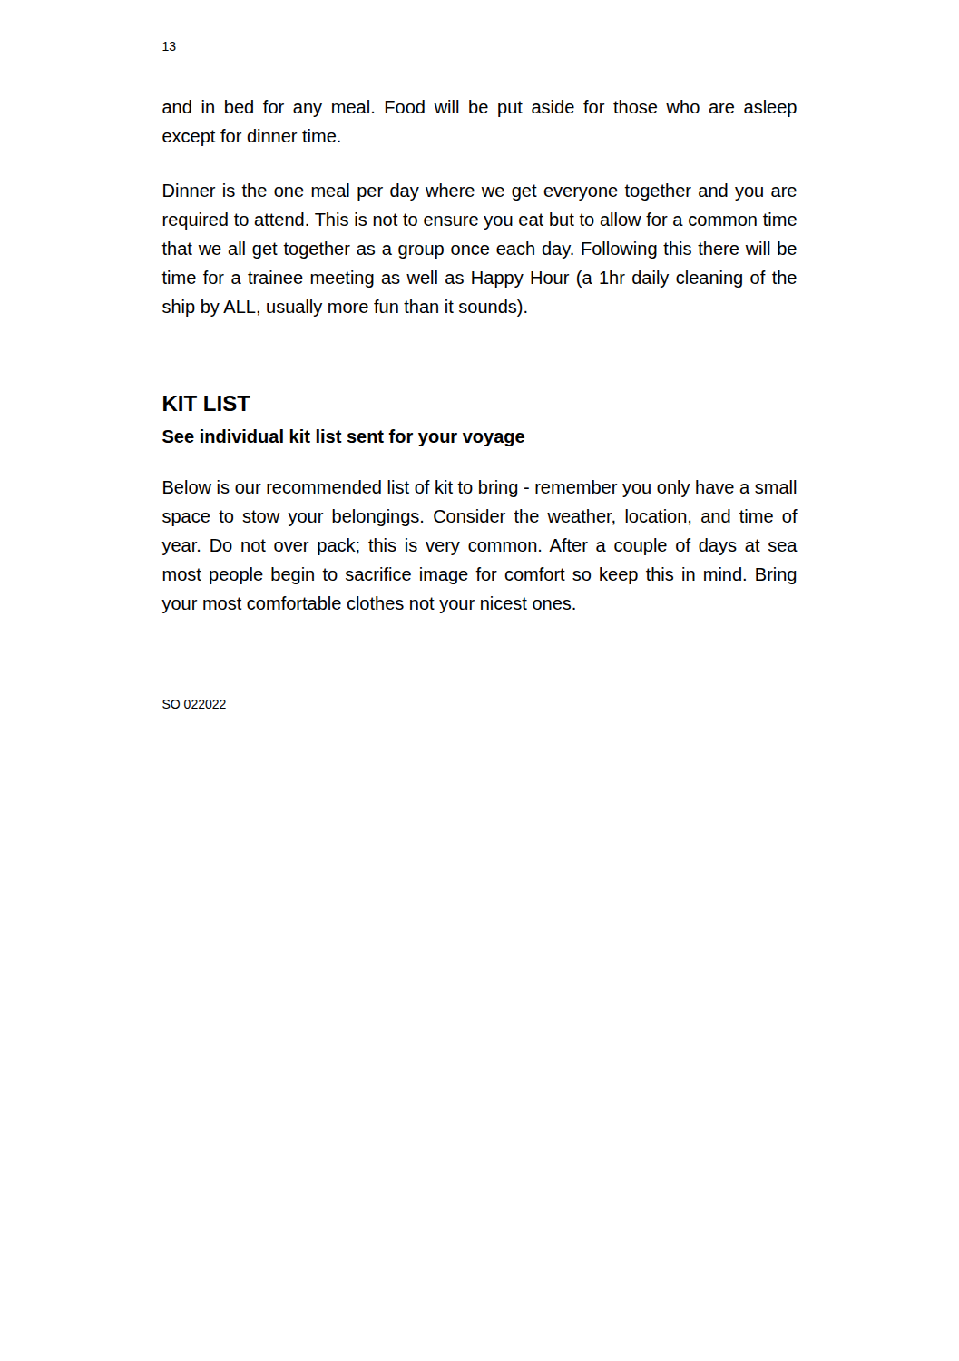13
and in bed for any meal. Food will be put aside for those who are asleep except for dinner time.
Dinner is the one meal per day where we get everyone together and you are required to attend. This is not to ensure you eat but to allow for a common time that we all get together as a group once each day. Following this there will be time for a trainee meeting as well as Happy Hour (a 1hr daily cleaning of the ship by ALL, usually more fun than it sounds).
KIT LIST
See individual kit list sent for your voyage
Below is our recommended list of kit to bring - remember you only have a small space to stow your belongings. Consider the weather, location, and time of year. Do not over pack; this is very common. After a couple of days at sea most people begin to sacrifice image for comfort so keep this in mind. Bring your most comfortable clothes not your nicest ones.
SO 022022